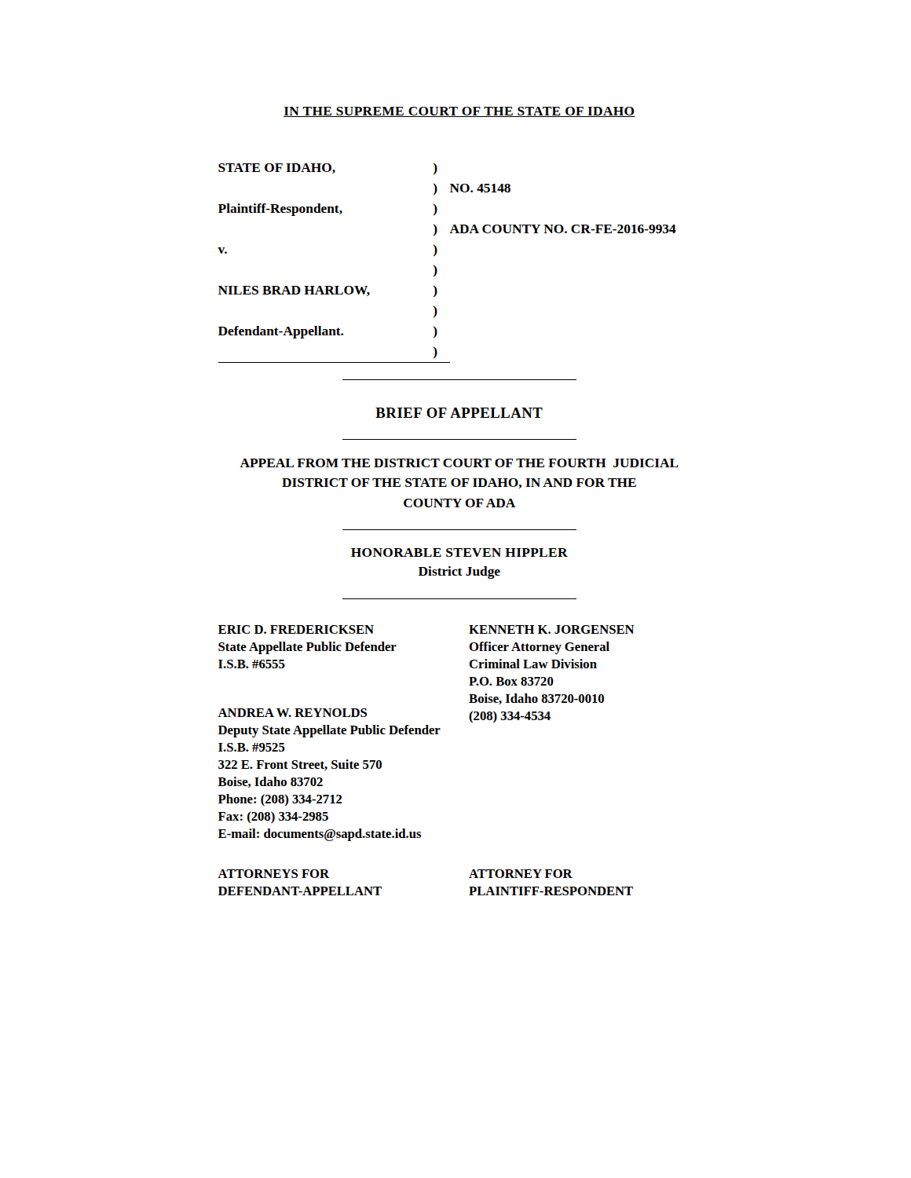IN THE SUPREME COURT OF THE STATE OF IDAHO
| STATE OF IDAHO, | ) | |
| | ) | NO. 45148 |
| Plaintiff-Respondent, | ) | |
| | ) | ADA COUNTY NO. CR-FE-2016-9934 |
| v. | ) | |
| | ) | |
| NILES BRAD HARLOW, | ) | |
| | ) | |
| Defendant-Appellant. | ) | |
| | ) | |
BRIEF OF APPELLANT
APPEAL FROM THE DISTRICT COURT OF THE FOURTH JUDICIAL
DISTRICT OF THE STATE OF IDAHO, IN AND FOR THE
COUNTY OF ADA
HONORABLE STEVEN HIPPLER
District Judge
| ERIC D. FREDERICKSEN State Appellate Public Defender I.S.B. #6555 | KENNETH K. JORGENSEN Officer Attorney General Criminal Law Division P.O. Box 83720 |
| ANDREA W. REYNOLDS Deputy State Appellate Public Defender I.S.B. #9525 322 E. Front Street, Suite 570 Boise, Idaho 83702 Phone: (208) 334-2712 Fax: (208) 334-2985 E-mail: documents@sapd.state.id.us | Boise, Idaho 83720-0010 (208) 334-4534 |
| ATTORNEYS FOR DEFENDANT-APPELLANT | ATTORNEY FOR PLAINTIFF-RESPONDENT |